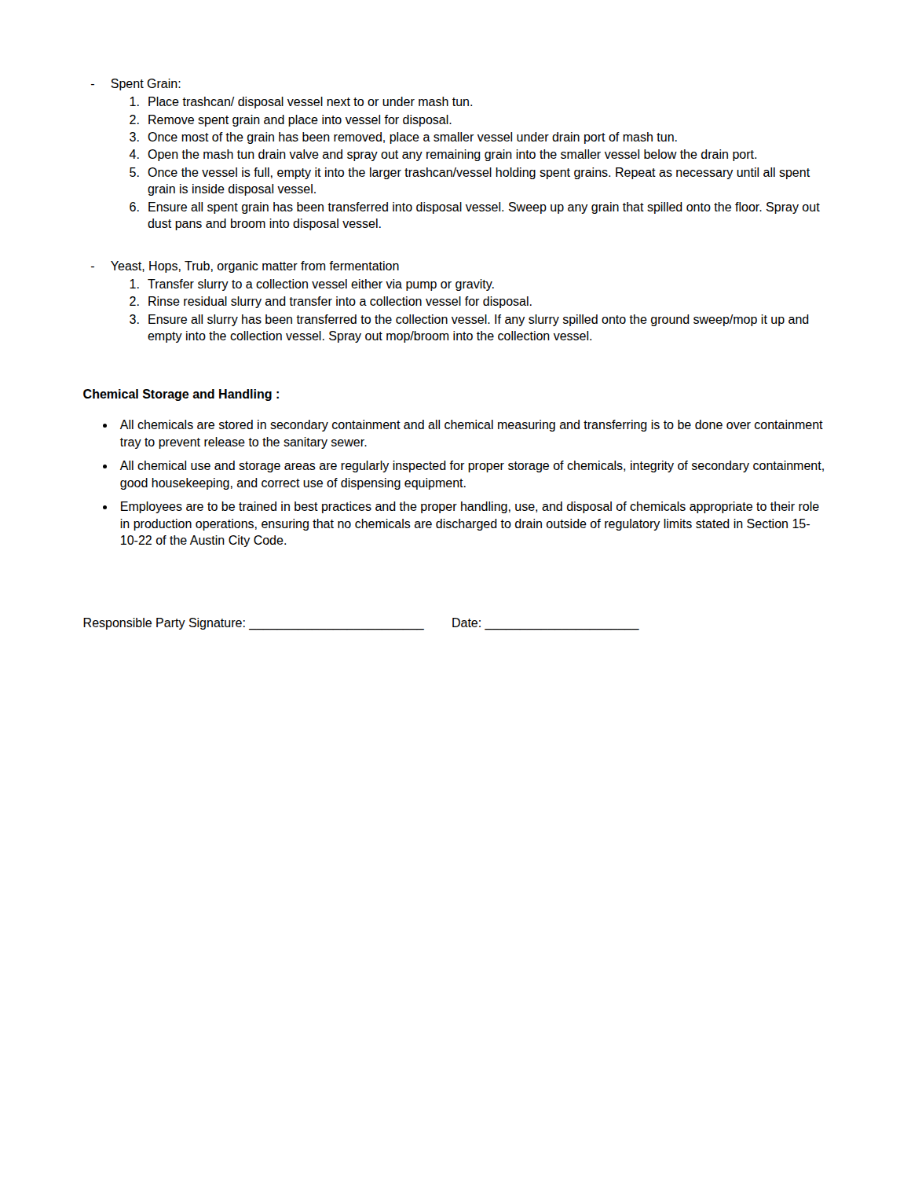-
Spent Grain:
Place trashcan/ disposal vessel next to or under mash tun.
Remove spent grain and place into vessel for disposal.
Once most of the grain has been removed, place a smaller vessel under drain port of mash tun.
Open the mash tun drain valve and spray out any remaining grain into the smaller vessel below the drain port.
Once the vessel is full, empty it into the larger trashcan/vessel holding spent grains. Repeat as necessary until all spent grain is inside disposal vessel.
Ensure all spent grain has been transferred into disposal vessel. Sweep up any grain that spilled onto the floor. Spray out dust pans and broom into disposal vessel.
-
Yeast, Hops, Trub, organic matter from fermentation
Transfer slurry to a collection vessel either via pump or gravity.
Rinse residual slurry and transfer into a collection vessel for disposal.
Ensure all slurry has been transferred to the collection vessel. If any slurry spilled onto the ground sweep/mop it up and empty into the collection vessel. Spray out mop/broom into the collection vessel.
Chemical Storage and Handling :
All chemicals are stored in secondary containment and all chemical measuring and transferring is to be done over containment tray to prevent release to the sanitary sewer.
All chemical use and storage areas are regularly inspected for proper storage of chemicals, integrity of secondary containment, good housekeeping, and correct use of dispensing equipment.
Employees are to be trained in best practices and the proper handling, use, and disposal of chemicals appropriate to their role in production operations, ensuring that no chemicals are discharged to drain outside of regulatory limits stated in Section 15-10-22 of the Austin City Code.
Responsible Party Signature: _________________________ Date: ______________________